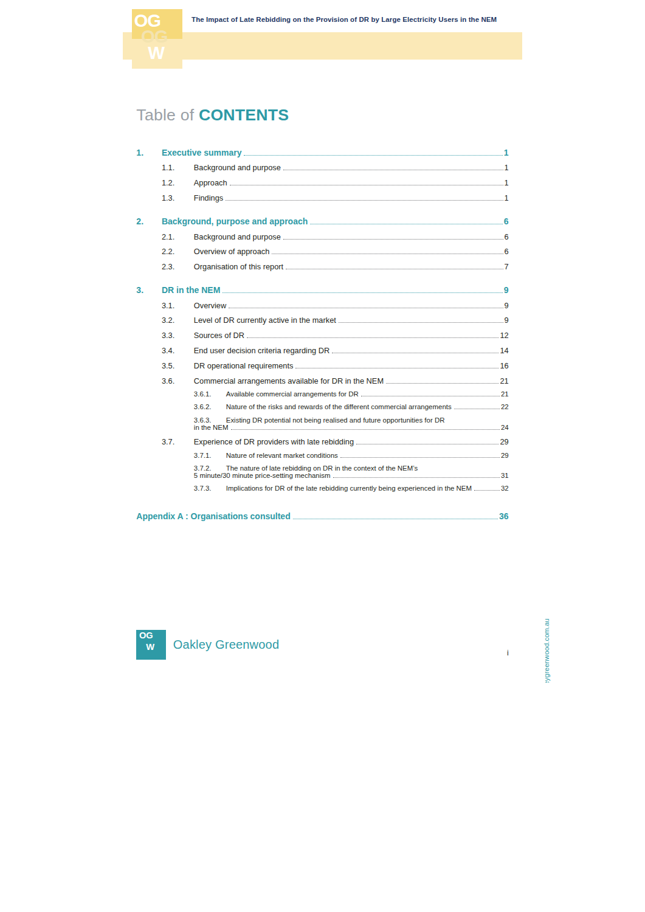OG
OG
W
The Impact of Late Rebidding on the Provision of DR by Large Electricity Users in the NEM
Table of CONTENTS
1. Executive summary 1
1.1. Background and purpose 1
1.2. Approach 1
1.3. Findings 1
2. Background, purpose and approach 6
2.1. Background and purpose 6
2.2. Overview of approach 6
2.3. Organisation of this report 7
3. DR in the NEM 9
3.1. Overview 9
3.2. Level of DR currently active in the market 9
3.3. Sources of DR 12
3.4. End user decision criteria regarding DR 14
3.5. DR operational requirements 16
3.6. Commercial arrangements available for DR in the NEM 21
3.6.1. Available commercial arrangements for DR 21
3.6.2. Nature of the risks and rewards of the different commercial arrangements 22
3.6.3. Existing DR potential not being realised and future opportunities for DR
in the NEM 24
3.7. Experience of DR providers with late rebidding 29
3.7.1. Nature of relevant market conditions 29
3.7.2. The nature of late rebidding on DR in the context of the NEM’s
5 minute/30 minute price-setting mechanism 31
3.7.3. Implications for DR of the late rebidding currently being experienced in the NEM 32
Appendix A : Organisations consulted 36
OG W
Oakley Greenwood
i
www.oakleygreenwood.com.au